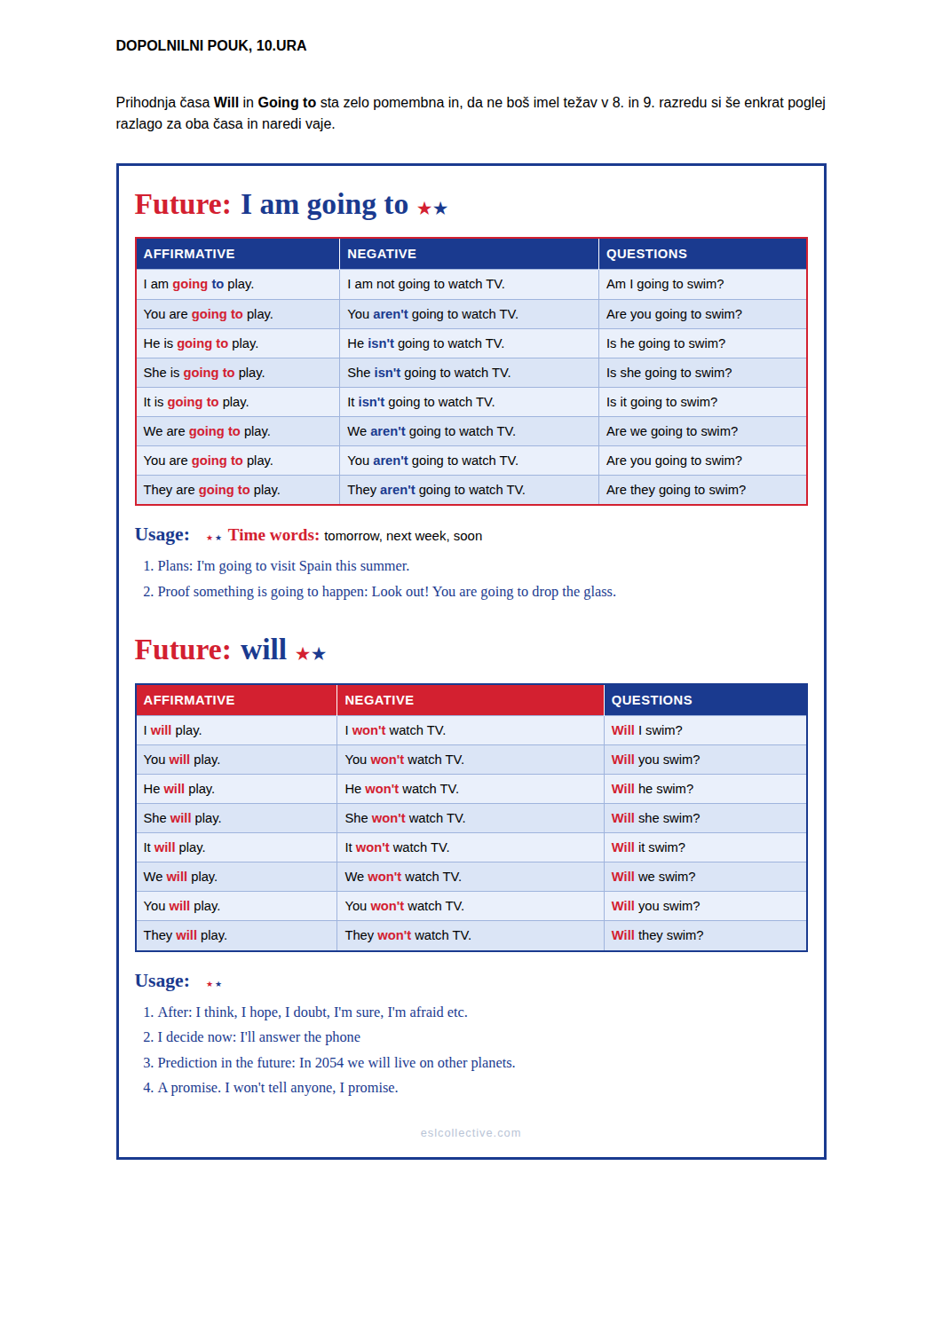DOPOLNILNI POUK, 10.URA
Prihodnja časa Will in Going to sta zelo pomembna in, da ne boš imel težav v 8. in 9. razredu si še enkrat poglej razlago za oba časa in naredi vaje.
Future: I am going to ★★
| AFFIRMATIVE | NEGATIVE | QUESTIONS |
| --- | --- | --- |
| I am going to play. | I am not going to watch TV. | Am I going to swim? |
| You are going to play. | You aren't going to watch TV. | Are you going to swim? |
| He is going to play. | He isn't going to watch TV. | Is he going to swim? |
| She is going to play. | She isn't going to watch TV. | Is she going to swim? |
| It is going to play. | It isn't going to watch TV. | Is it going to swim? |
| We are going to play. | We aren't going to watch TV. | Are we going to swim? |
| You are going to play. | You aren't going to watch TV. | Are you going to swim? |
| They are going to play. | They aren't going to watch TV. | Are they going to swim? |
Usage: ★★ Time words: tomorrow, next week, soon
Plans: I'm going to visit Spain this summer.
Proof something is going to happen: Look out! You are going to drop the glass.
Future: will ★★
| AFFIRMATIVE | NEGATIVE | QUESTIONS |
| --- | --- | --- |
| I will play. | I won't watch TV. | Will I swim? |
| You will play. | You won't watch TV. | Will you swim? |
| He will play. | He won't watch TV. | Will he swim? |
| She will play. | She won't watch TV. | Will she swim? |
| It will play. | It won't watch TV. | Will it swim? |
| We will play. | We won't watch TV. | Will we swim? |
| You will play. | You won't watch TV. | Will you swim? |
| They will play. | They won't watch TV. | Will they swim? |
Usage: ★★
After: I think, I hope, I doubt, I'm sure, I'm afraid etc.
I decide now: I'll answer the phone
Prediction in the future: In 2054 we will live on other planets.
A promise. I won't tell anyone, I promise.
eslcollective.com